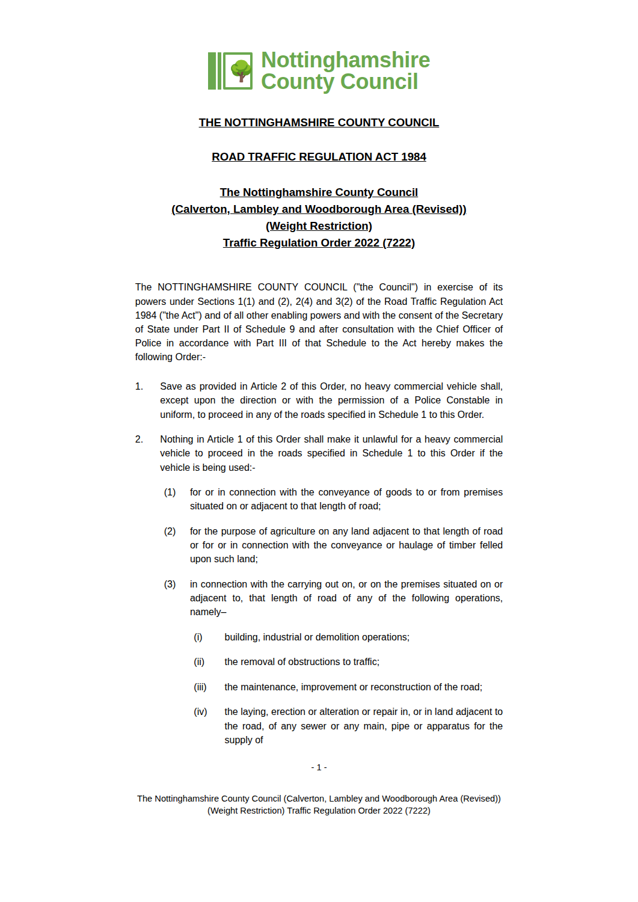🌳 NottinghamshireCounty Council
THE NOTTINGHAMSHIRE COUNTY COUNCIL
ROAD TRAFFIC REGULATION ACT 1984
The Nottinghamshire County Council (Calverton, Lambley and Woodborough Area (Revised)) (Weight Restriction) Traffic Regulation Order 2022 (7222)
The NOTTINGHAMSHIRE COUNTY COUNCIL ("the Council") in exercise of its powers under Sections 1(1) and (2), 2(4) and 3(2) of the Road Traffic Regulation Act 1984 ("the Act") and of all other enabling powers and with the consent of the Secretary of State under Part II of Schedule 9 and after consultation with the Chief Officer of Police in accordance with Part III of that Schedule to the Act hereby makes the following Order:-
1. Save as provided in Article 2 of this Order, no heavy commercial vehicle shall, except upon the direction or with the permission of a Police Constable in uniform, to proceed in any of the roads specified in Schedule 1 to this Order.
2. Nothing in Article 1 of this Order shall make it unlawful for a heavy commercial vehicle to proceed in the roads specified in Schedule 1 to this Order if the vehicle is being used:-
(1) for or in connection with the conveyance of goods to or from premises situated on or adjacent to that length of road;
(2) for the purpose of agriculture on any land adjacent to that length of road or for or in connection with the conveyance or haulage of timber felled upon such land;
(3) in connection with the carrying out on, or on the premises situated on or adjacent to, that length of road of any of the following operations, namely–
(i) building, industrial or demolition operations;
(ii) the removal of obstructions to traffic;
(iii) the maintenance, improvement or reconstruction of the road;
(iv) the laying, erection or alteration or repair in, or in land adjacent to the road, of any sewer or any main, pipe or apparatus for the supply of
- 1 -
The Nottinghamshire County Council (Calverton, Lambley and Woodborough Area (Revised)) (Weight Restriction) Traffic Regulation Order 2022 (7222)